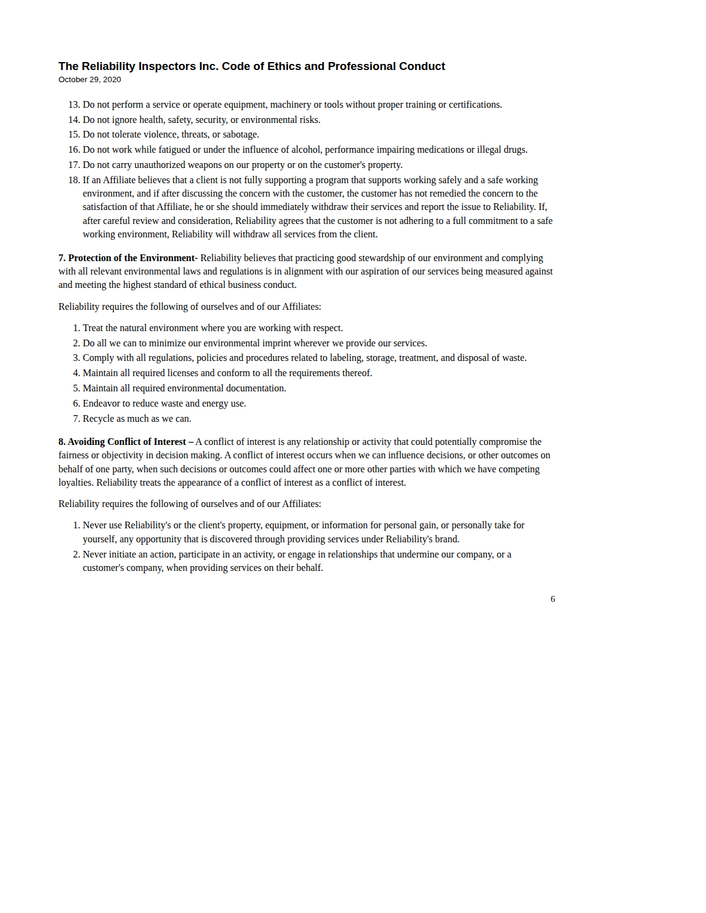The Reliability Inspectors Inc. Code of Ethics and Professional Conduct
October 29, 2020
Do not perform a service or operate equipment, machinery or tools without proper training or certifications.
Do not ignore health, safety, security, or environmental risks.
Do not tolerate violence, threats, or sabotage.
Do not work while fatigued or under the influence of alcohol, performance impairing medications or illegal drugs.
Do not carry unauthorized weapons on our property or on the customer's property.
If an Affiliate believes that a client is not fully supporting a program that supports working safely and a safe working environment, and if after discussing the concern with the customer, the customer has not remedied the concern to the satisfaction of that Affiliate, he or she should immediately withdraw their services and report the issue to Reliability. If, after careful review and consideration, Reliability agrees that the customer is not adhering to a full commitment to a safe working environment, Reliability will withdraw all services from the client.
7. Protection of the Environment- Reliability believes that practicing good stewardship of our environment and complying with all relevant environmental laws and regulations is in alignment with our aspiration of our services being measured against and meeting the highest standard of ethical business conduct.
Reliability requires the following of ourselves and of our Affiliates:
Treat the natural environment where you are working with respect.
Do all we can to minimize our environmental imprint wherever we provide our services.
Comply with all regulations, policies and procedures related to labeling, storage, treatment, and disposal of waste.
Maintain all required licenses and conform to all the requirements thereof.
Maintain all required environmental documentation.
Endeavor to reduce waste and energy use.
Recycle as much as we can.
8. Avoiding Conflict of Interest – A conflict of interest is any relationship or activity that could potentially compromise the fairness or objectivity in decision making. A conflict of interest occurs when we can influence decisions, or other outcomes on behalf of one party, when such decisions or outcomes could affect one or more other parties with which we have competing loyalties. Reliability treats the appearance of a conflict of interest as a conflict of interest.
Reliability requires the following of ourselves and of our Affiliates:
Never use Reliability's or the client's property, equipment, or information for personal gain, or personally take for yourself, any opportunity that is discovered through providing services under Reliability's brand.
Never initiate an action, participate in an activity, or engage in relationships that undermine our company, or a customer's company, when providing services on their behalf.
6